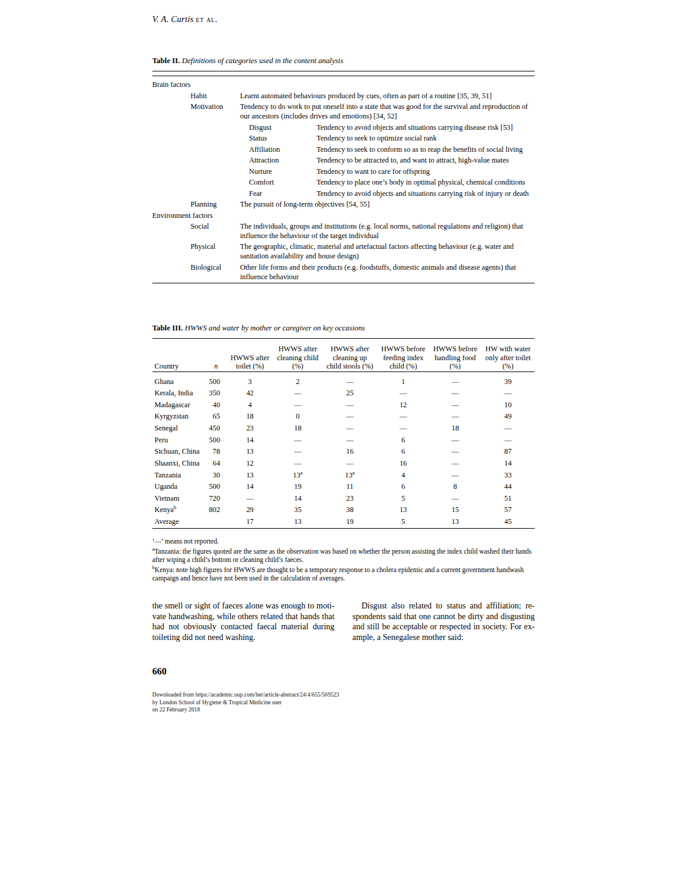V. A. Curtis et al.
Table II. Definitions of categories used in the content analysis
| Brain factors |
| | Habit | Learnt automated behaviours produced by cues, often as part of a routine [35, 39, 51] |
| | Motivation | Tendency to do work to put oneself into a state that was good for the survival and reproduction of our ancestors (includes drives and emotions) [34, 52] |
| | | Disgust | Tendency to avoid objects and situations carrying disease risk [53] |
| | | Status | Tendency to seek to optimize social rank |
| | | Affiliation | Tendency to seek to conform so as to reap the benefits of social living |
| | | Attraction | Tendency to be attracted to, and want to attract, high-value mates |
| | | Nurture | Tendency to want to care for offspring |
| | | Comfort | Tendency to place one’s body in optimal physical, chemical conditions |
| | | Fear | Tendency to avoid objects and situations carrying risk of injury or death |
| | Planning | The pursuit of long-term objectives [54, 55] |
| Environment factors |
| | Social | The individuals, groups and institutions (e.g. local norms, national regulations and religion) that influence the behaviour of the target individual |
| | Physical | The geographic, climatic, material and artefactual factors affecting behaviour (e.g. water and sanitation availability and house design) |
| | Biological | Other life forms and their products (e.g. foodstuffs, domestic animals and disease agents) that influence behaviour |
Table III. HWWS and water by mother or caregiver on key occasions
| Country | n | HWWS after toilet (%) | HWWS after cleaning child (%) | HWWS after cleaning up child stools (%) | HWWS before feeding index child (%) | HWWS before handling food (%) | HW with water only after toilet (%) |
| --- | --- | --- | --- | --- | --- | --- | --- |
| Ghana | 500 | 3 | 2 | — | 1 | — | 39 |
| Kerala, India | 350 | 42 | — | 25 | — | — | — |
| Madagascar | 40 | 4 | — | — | 12 | — | 10 |
| Kyrgyzstan | 65 | 18 | 0 | — | — | — | 49 |
| Senegal | 450 | 23 | 18 | — | — | 18 | — |
| Peru | 500 | 14 | — | — | 6 | — | — |
| Sichuan, China | 78 | 13 | — | 16 | 6 | — | 87 |
| Shaanxi, China | 64 | 12 | — | — | 16 | — | 14 |
| Tanzania | 30 | 13 | 13 a | 13 a | 4 | — | 33 |
| Uganda | 500 | 14 | 19 | 11 | 6 | 8 | 44 |
| Vietnam | 720 | — | 14 | 23 | 5 | — | 51 |
| Kenya b | 802 | 29 | 35 | 38 | 13 | 15 | 57 |
| Average | | 17 | 13 | 19 | 5 | 13 | 45 |
‘—’ means not reported.
aTanzania: the figures quoted are the same as the observation was based on whether the person assisting the index child washed their hands after wiping a child’s bottom or cleaning child’s faeces.
bKenya: note high figures for HWWS are thought to be a temporary response to a cholera epidemic and a current government handwash campaign and hence have not been used in the calculation of averages.
the smell or sight of faeces alone was enough to motivate handwashing, while others related that hands that had not obviously contacted faecal material during toileting did not need washing.
Disgust also related to status and affiliation; respondents said that one cannot be dirty and disgusting and still be acceptable or respected in society. For example, a Senegalese mother said:
660
Downloaded from https://academic.oup.com/her/article-abstract/24/4/655/569523
by London School of Hygiene & Tropical Medicine user
on 22 February 2018